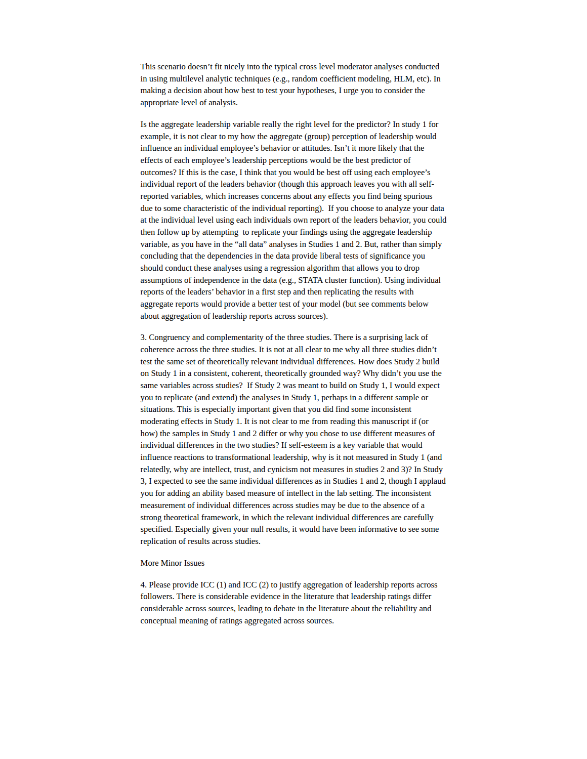This scenario doesn’t fit nicely into the typical cross level moderator analyses conducted in using multilevel analytic techniques (e.g., random coefficient modeling, HLM, etc). In making a decision about how best to test your hypotheses, I urge you to consider the appropriate level of analysis.
Is the aggregate leadership variable really the right level for the predictor? In study 1 for example, it is not clear to my how the aggregate (group) perception of leadership would influence an individual employee’s behavior or attitudes. Isn’t it more likely that the effects of each employee’s leadership perceptions would be the best predictor of outcomes? If this is the case, I think that you would be best off using each employee’s individual report of the leaders behavior (though this approach leaves you with all self-reported variables, which increases concerns about any effects you find being spurious due to some characteristic of the individual reporting). If you choose to analyze your data at the individual level using each individuals own report of the leaders behavior, you could then follow up by attempting to replicate your findings using the aggregate leadership variable, as you have in the “all data” analyses in Studies 1 and 2. But, rather than simply concluding that the dependencies in the data provide liberal tests of significance you should conduct these analyses using a regression algorithm that allows you to drop assumptions of independence in the data (e.g., STATA cluster function). Using individual reports of the leaders’ behavior in a first step and then replicating the results with aggregate reports would provide a better test of your model (but see comments below about aggregation of leadership reports across sources).
3. Congruency and complementarity of the three studies. There is a surprising lack of coherence across the three studies. It is not at all clear to me why all three studies didn’t test the same set of theoretically relevant individual differences. How does Study 2 build on Study 1 in a consistent, coherent, theoretically grounded way? Why didn’t you use the same variables across studies? If Study 2 was meant to build on Study 1, I would expect you to replicate (and extend) the analyses in Study 1, perhaps in a different sample or situations. This is especially important given that you did find some inconsistent moderating effects in Study 1. It is not clear to me from reading this manuscript if (or how) the samples in Study 1 and 2 differ or why you chose to use different measures of individual differences in the two studies? If self-esteem is a key variable that would influence reactions to transformational leadership, why is it not measured in Study 1 (and relatedly, why are intellect, trust, and cynicism not measures in studies 2 and 3)? In Study 3, I expected to see the same individual differences as in Studies 1 and 2, though I applaud you for adding an ability based measure of intellect in the lab setting. The inconsistent measurement of individual differences across studies may be due to the absence of a strong theoretical framework, in which the relevant individual differences are carefully specified. Especially given your null results, it would have been informative to see some replication of results across studies.
More Minor Issues
4. Please provide ICC (1) and ICC (2) to justify aggregation of leadership reports across followers. There is considerable evidence in the literature that leadership ratings differ considerable across sources, leading to debate in the literature about the reliability and conceptual meaning of ratings aggregated across sources.